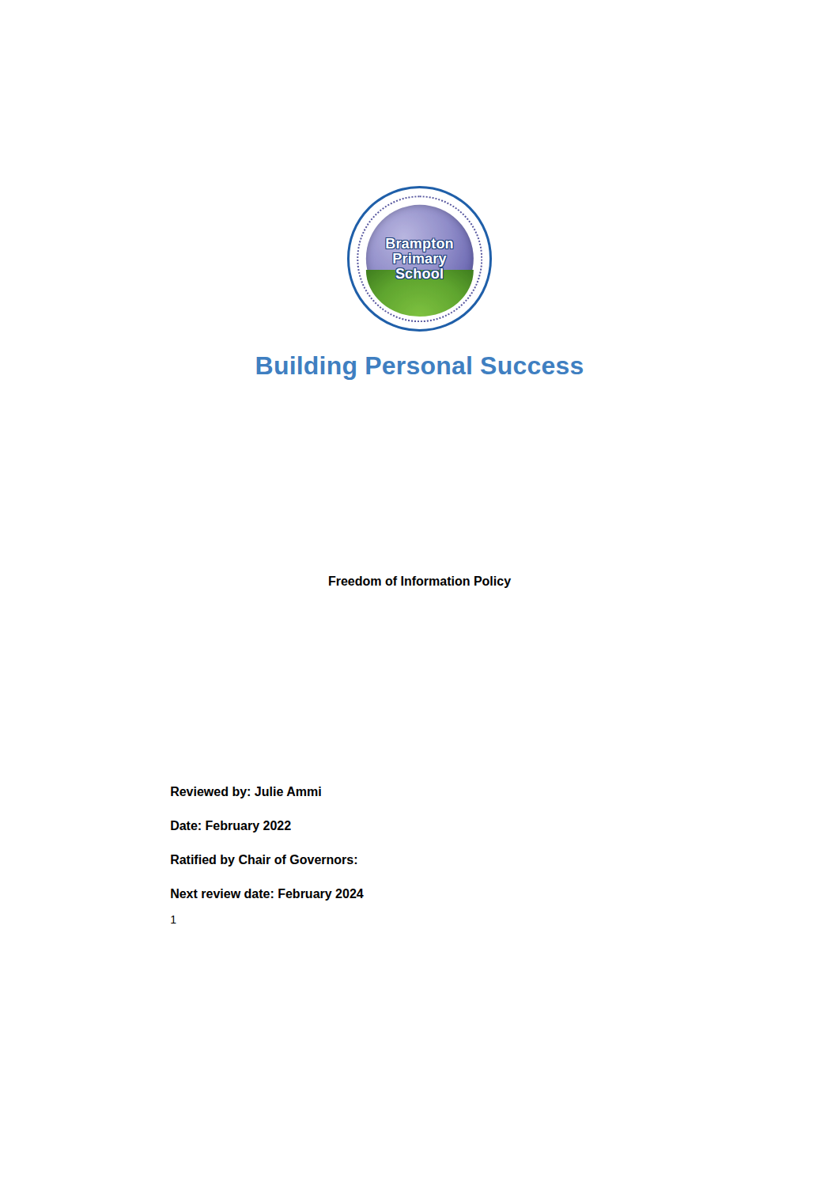Brampton
Primary
School
Building Personal Success
Freedom of Information Policy
Reviewed by: Julie Ammi
Date: February 2022
Ratified by Chair of Governors:
Next review date: February 2024
1